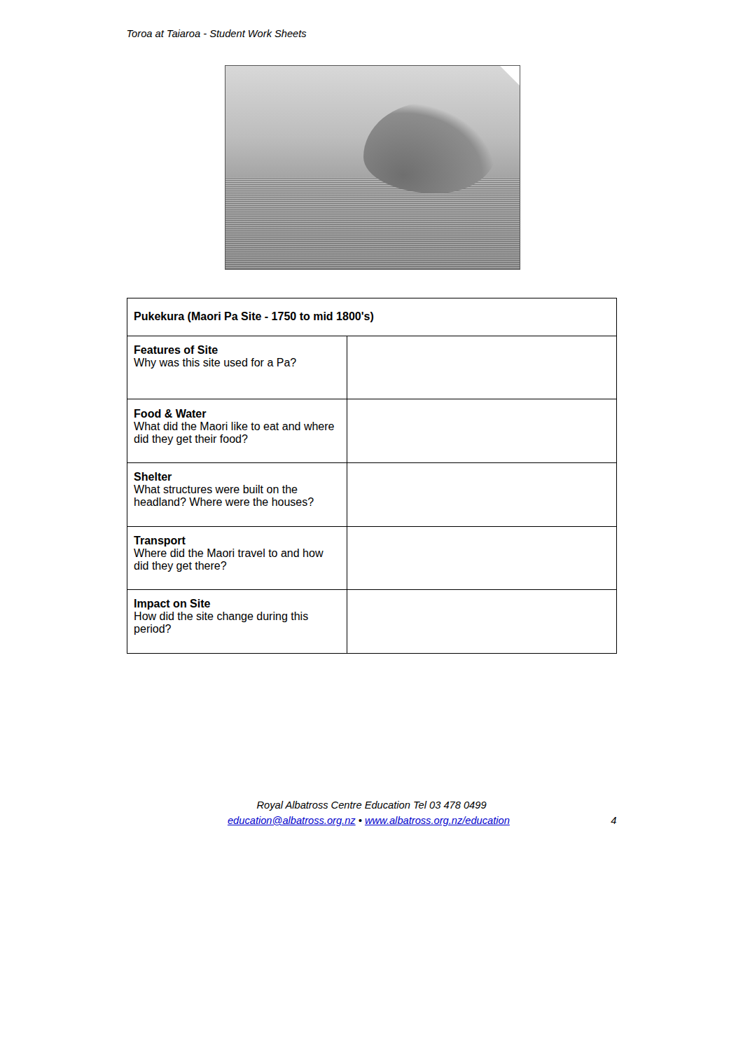Toroa at Taiaroa - Student Work Sheets
| Pukekura (Maori Pa Site - 1750 to mid 1800's) |
| --- |
| Features of Site Why was this site used for a Pa? | |
| Food & Water What did the Maori like to eat and where did they get their food? | |
| Shelter What structures were built on the headland? Where were the houses? | |
| Transport Where did the Maori travel to and how did they get there? | |
| Impact on Site How did the site change during this period? | |
Royal Albatross Centre Education Tel 03 478 0499
education@albatross.org.nz • www.albatross.org.nz/education 4